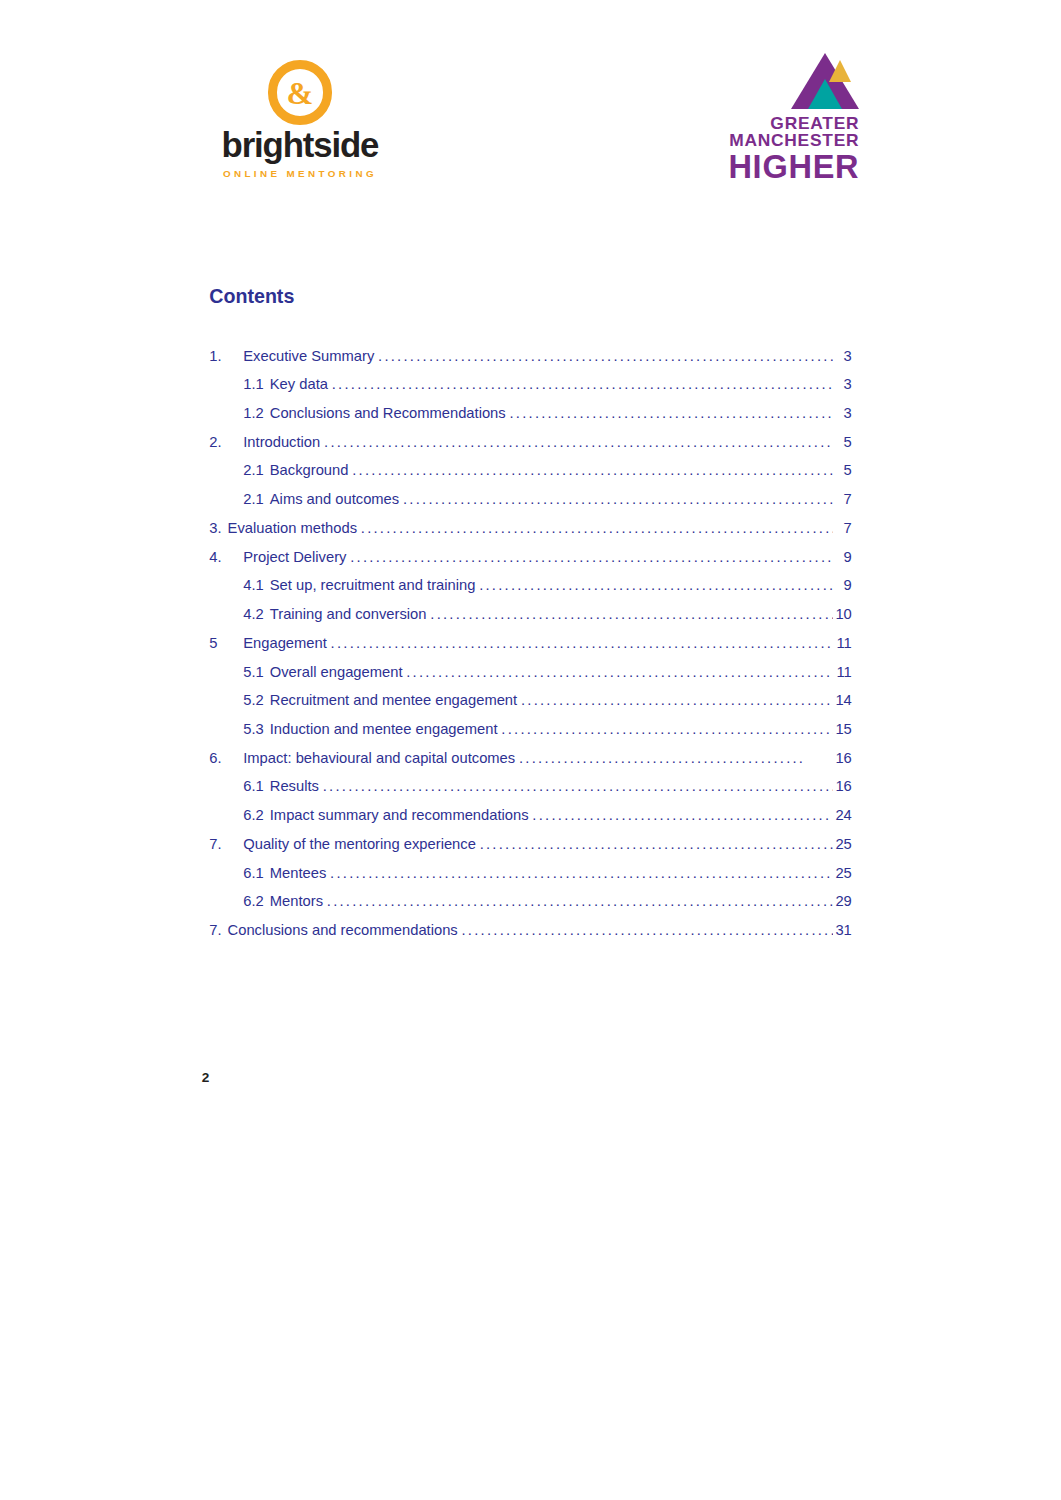&
brightside
Online Mentoring
Greater
Manchester
Higher
Contents
1. Executive Summary.................................................................................................. 3
1.1 Key data............................................................................................................. 3
1.2 Conclusions and Recommendations......................................................... 3
2. Introduction............................................................................................................. 5
2.1 Background....................................................................................................... 5
2.1 Aims and outcomes....................................................................................... 7
3. Evaluation methods................................................................................................. 7
4. Project Delivery....................................................................................................... 9
4.1 Set up, recruitment and training............................................................... 9
4.2 Training and conversion......................................................................... 10
5 Engagement............................................................................................................. 11
5.1 Overall engagement................................................................................. 11
5.2 Recruitment and mentee engagement................................................. 14
5.3 Induction and mentee engagement..................................................... 15
6. Impact: behavioural and capital outcomes............................................. 16
6.1 Results............................................................................................................. 16
6.2 Impact summary and recommendations............................................... 24
7. Quality of the mentoring experience......................................................... 25
6.1 Mentees......................................................................................................... 25
6.2 Mentors......................................................................................................... 29
7. Conclusions and recommendations................................................................. 31
2